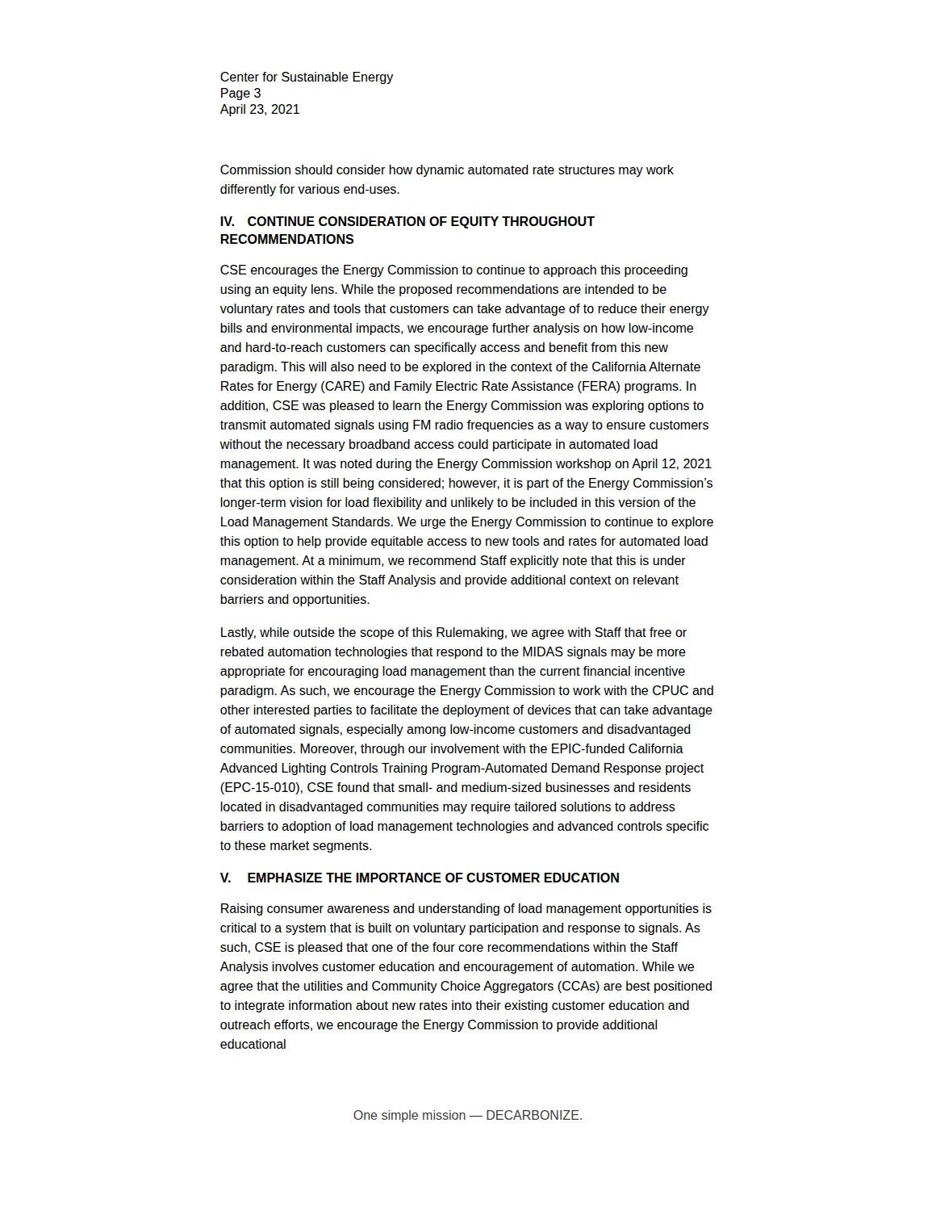Center for Sustainable Energy
Page 3
April 23, 2021
Commission should consider how dynamic automated rate structures may work differently for various end-uses.
IV. CONTINUE CONSIDERATION OF EQUITY THROUGHOUT RECOMMENDATIONS
CSE encourages the Energy Commission to continue to approach this proceeding using an equity lens. While the proposed recommendations are intended to be voluntary rates and tools that customers can take advantage of to reduce their energy bills and environmental impacts, we encourage further analysis on how low-income and hard-to-reach customers can specifically access and benefit from this new paradigm. This will also need to be explored in the context of the California Alternate Rates for Energy (CARE) and Family Electric Rate Assistance (FERA) programs. In addition, CSE was pleased to learn the Energy Commission was exploring options to transmit automated signals using FM radio frequencies as a way to ensure customers without the necessary broadband access could participate in automated load management. It was noted during the Energy Commission workshop on April 12, 2021 that this option is still being considered; however, it is part of the Energy Commission’s longer-term vision for load flexibility and unlikely to be included in this version of the Load Management Standards. We urge the Energy Commission to continue to explore this option to help provide equitable access to new tools and rates for automated load management. At a minimum, we recommend Staff explicitly note that this is under consideration within the Staff Analysis and provide additional context on relevant barriers and opportunities.
Lastly, while outside the scope of this Rulemaking, we agree with Staff that free or rebated automation technologies that respond to the MIDAS signals may be more appropriate for encouraging load management than the current financial incentive paradigm. As such, we encourage the Energy Commission to work with the CPUC and other interested parties to facilitate the deployment of devices that can take advantage of automated signals, especially among low-income customers and disadvantaged communities. Moreover, through our involvement with the EPIC-funded California Advanced Lighting Controls Training Program-Automated Demand Response project (EPC-15-010), CSE found that small- and medium-sized businesses and residents located in disadvantaged communities may require tailored solutions to address barriers to adoption of load management technologies and advanced controls specific to these market segments.
V. EMPHASIZE THE IMPORTANCE OF CUSTOMER EDUCATION
Raising consumer awareness and understanding of load management opportunities is critical to a system that is built on voluntary participation and response to signals. As such, CSE is pleased that one of the four core recommendations within the Staff Analysis involves customer education and encouragement of automation. While we agree that the utilities and Community Choice Aggregators (CCAs) are best positioned to integrate information about new rates into their existing customer education and outreach efforts, we encourage the Energy Commission to provide additional educational
One simple mission — DECARBONIZE.